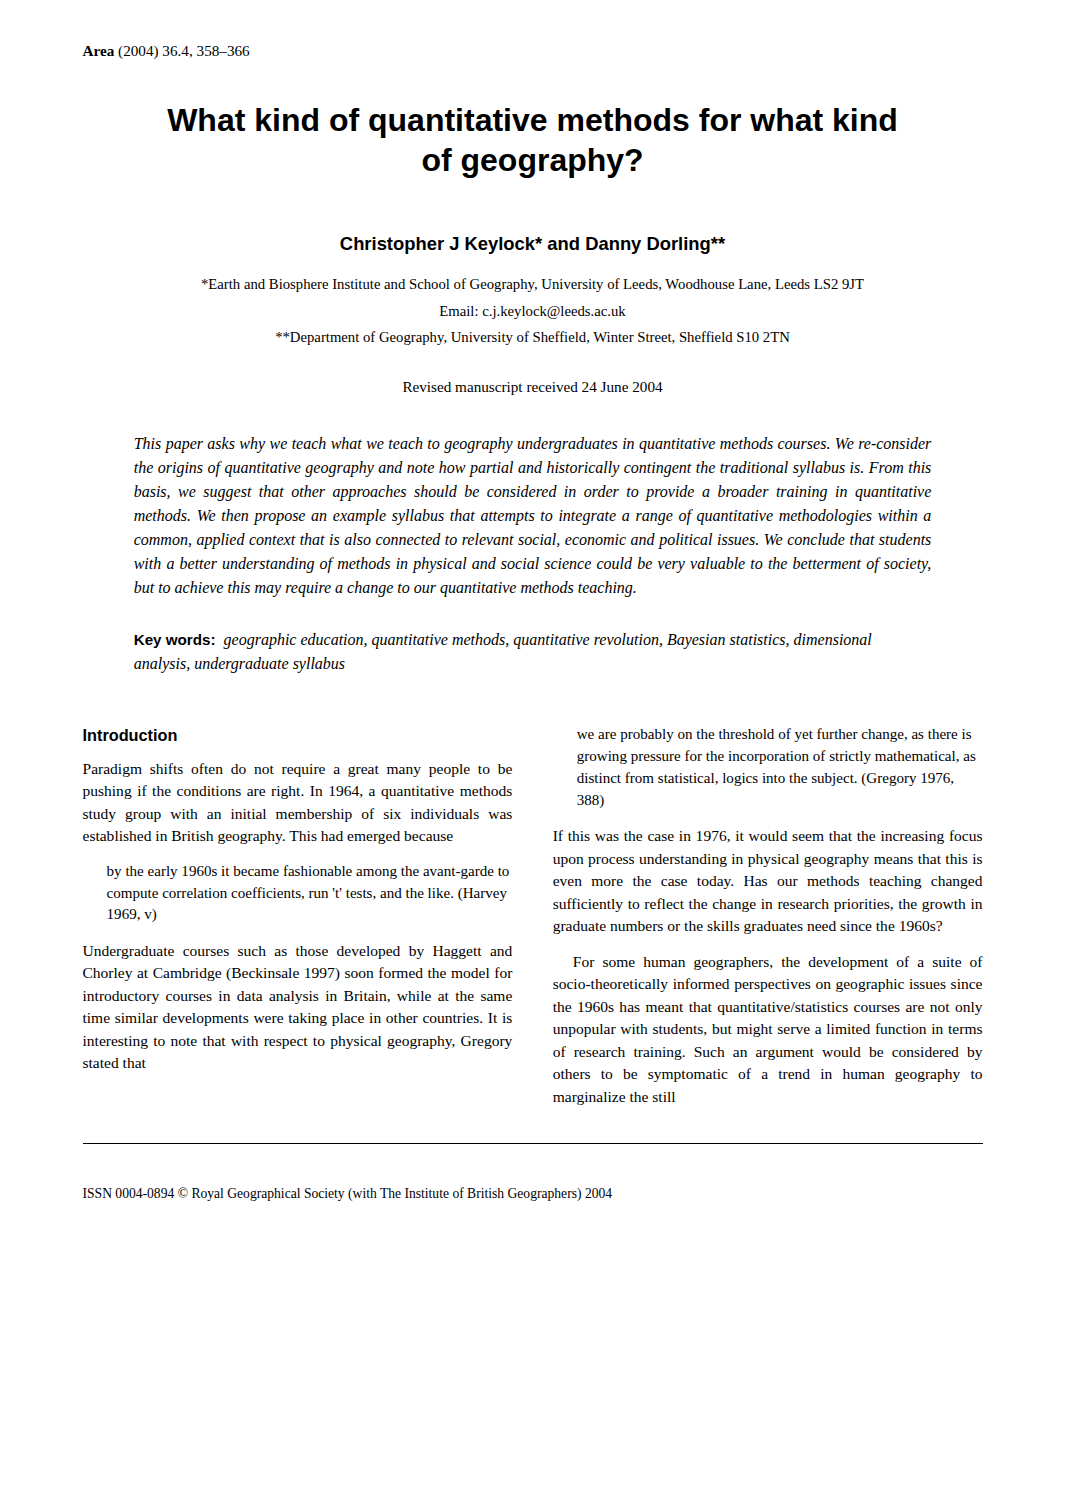Area (2004) 36.4, 358–366
What kind of quantitative methods for what kind
of geography?
Christopher J Keylock* and Danny Dorling**
*Earth and Biosphere Institute and School of Geography, University of Leeds, Woodhouse Lane, Leeds LS2 9JT
Email: c.j.keylock@leeds.ac.uk
**Department of Geography, University of Sheffield, Winter Street, Sheffield S10 2TN
Revised manuscript received 24 June 2004
This paper asks why we teach what we teach to geography undergraduates in quantitative methods courses. We re-consider the origins of quantitative geography and note how partial and historically contingent the traditional syllabus is. From this basis, we suggest that other approaches should be considered in order to provide a broader training in quantitative methods. We then propose an example syllabus that attempts to integrate a range of quantitative methodologies within a common, applied context that is also connected to relevant social, economic and political issues. We conclude that students with a better understanding of methods in physical and social science could be very valuable to the betterment of society, but to achieve this may require a change to our quantitative methods teaching.
Key words: geographic education, quantitative methods, quantitative revolution, Bayesian statistics, dimensional analysis, undergraduate syllabus
Introduction
Paradigm shifts often do not require a great many people to be pushing if the conditions are right. In 1964, a quantitative methods study group with an initial membership of six individuals was established in British geography. This had emerged because
by the early 1960s it became fashionable among the avant-garde to compute correlation coefficients, run 't' tests, and the like. (Harvey 1969, v)
Undergraduate courses such as those developed by Haggett and Chorley at Cambridge (Beckinsale 1997) soon formed the model for introductory courses in data analysis in Britain, while at the same time similar developments were taking place in other countries. It is interesting to note that with respect to physical geography, Gregory stated that
we are probably on the threshold of yet further change, as there is growing pressure for the incorporation of strictly mathematical, as distinct from statistical, logics into the subject. (Gregory 1976, 388)
If this was the case in 1976, it would seem that the increasing focus upon process understanding in physical geography means that this is even more the case today. Has our methods teaching changed sufficiently to reflect the change in research priorities, the growth in graduate numbers or the skills graduates need since the 1960s?
For some human geographers, the development of a suite of socio-theoretically informed perspectives on geographic issues since the 1960s has meant that quantitative/statistics courses are not only unpopular with students, but might serve a limited function in terms of research training. Such an argument would be considered by others to be symptomatic of a trend in human geography to marginalize the still
ISSN 0004-0894 © Royal Geographical Society (with The Institute of British Geographers) 2004